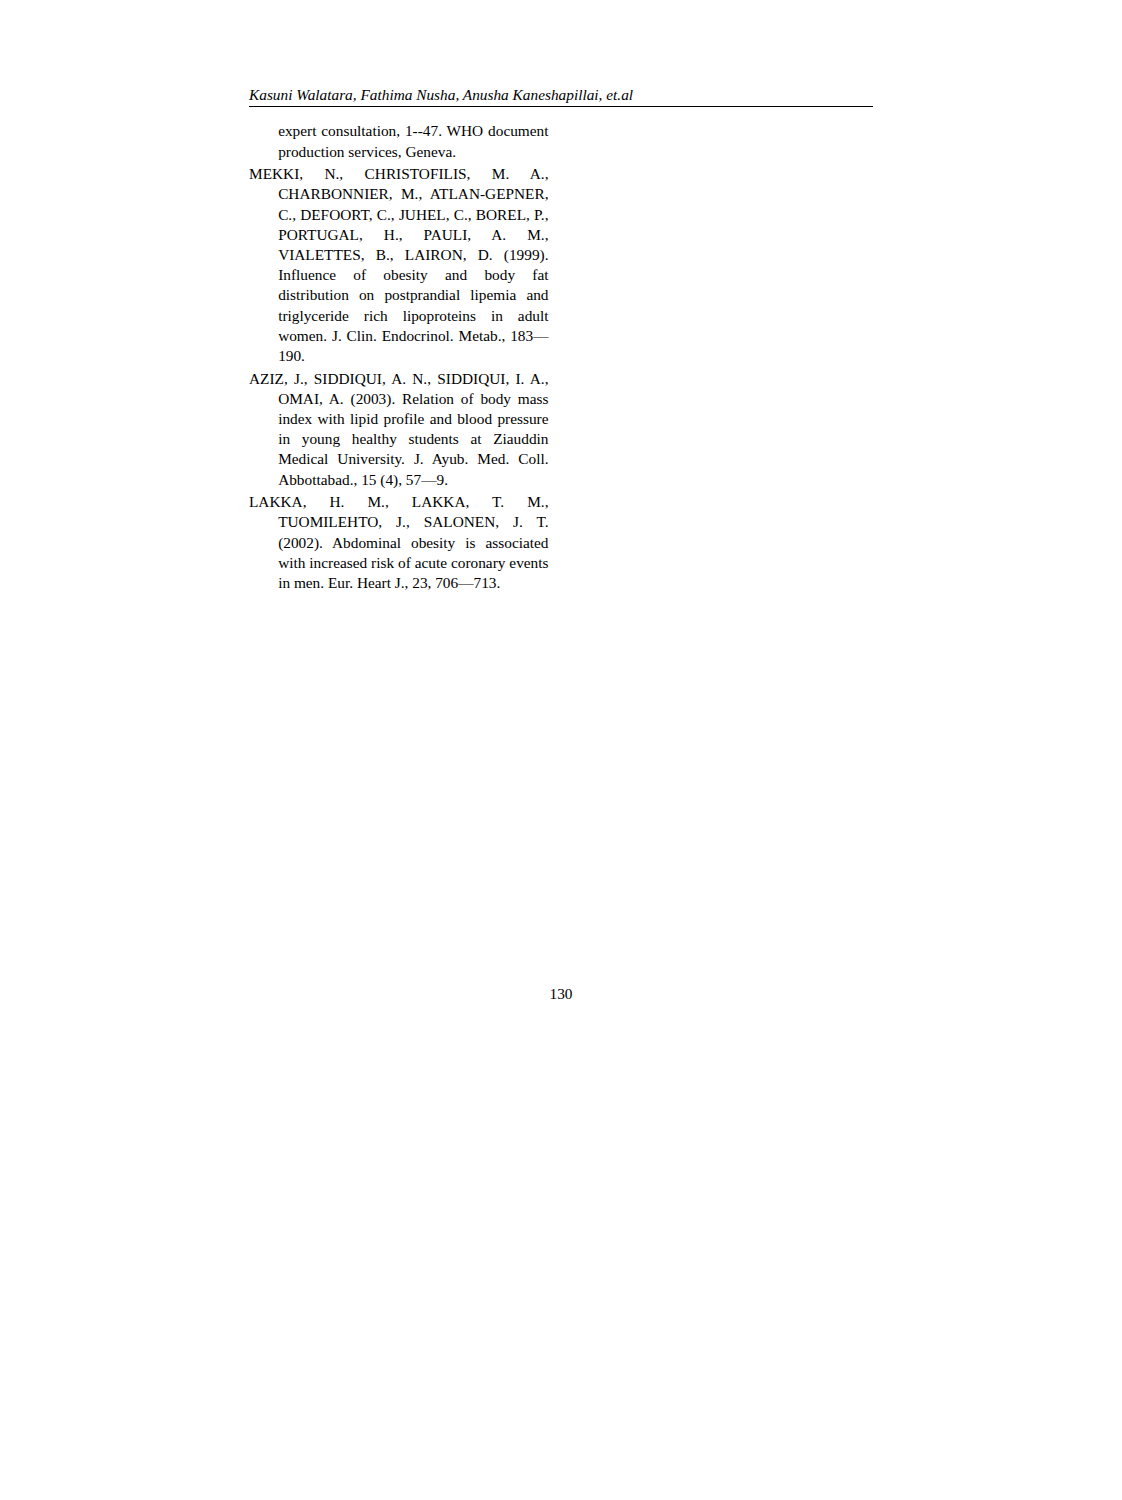Kasuni Walatara, Fathima Nusha, Anusha Kaneshapillai, et.al
expert consultation, 1--47. WHO document production services, Geneva.
MEKKI, N., CHRISTOFILIS, M. A., CHARBONNIER, M., ATLAN-GEPNER, C., DEFOORT, C., JUHEL, C., BOREL, P., PORTUGAL, H., PAULI, A. M., VIALETTES, B., LAIRON, D. (1999). Influence of obesity and body fat distribution on postprandial lipemia and triglyceride rich lipoproteins in adult women. J. Clin. Endocrinol. Metab., 183—190.
AZIZ, J., SIDDIQUI, A. N., SIDDIQUI, I. A., OMAI, A. (2003). Relation of body mass index with lipid profile and blood pressure in young healthy students at Ziauddin Medical University. J. Ayub. Med. Coll. Abbottabad., 15 (4), 57—9.
LAKKA, H. M., LAKKA, T. M., TUOMILEHTO, J., SALONEN, J. T. (2002). Abdominal obesity is associated with increased risk of acute coronary events in men. Eur. Heart J., 23, 706—713.
130